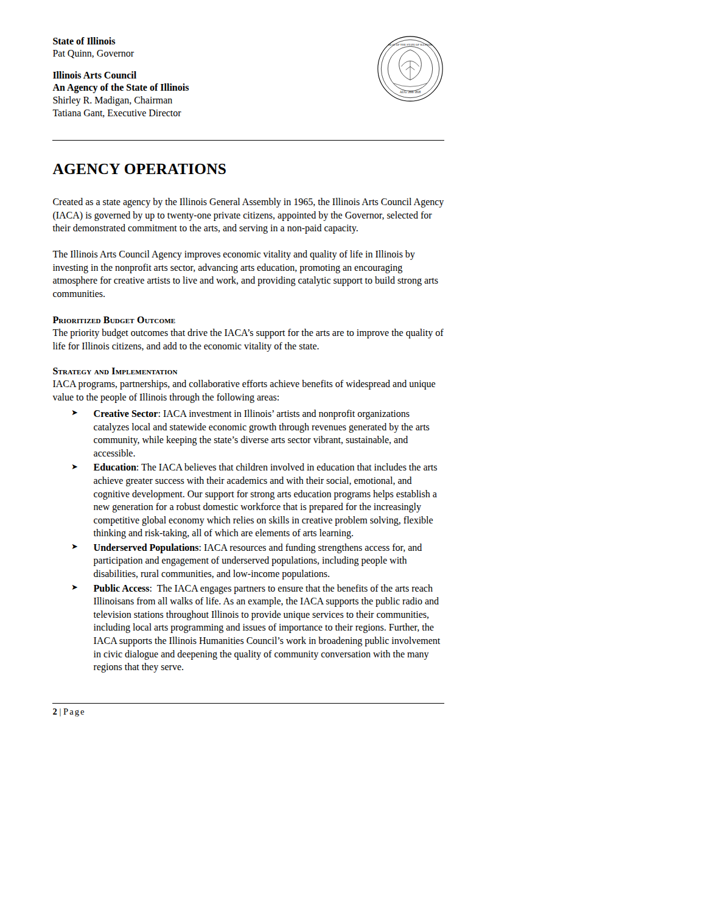SEAL OF THE STATE OF ILLINOIS AUG. 26th 1818
State of Illinois
Pat Quinn, Governor
Illinois Arts Council
An Agency of the State of Illinois
Shirley R. Madigan, Chairman
Tatiana Gant, Executive Director
AGENCY OPERATIONS
Created as a state agency by the Illinois General Assembly in 1965, the Illinois Arts Council Agency (IACA) is governed by up to twenty-one private citizens, appointed by the Governor, selected for their demonstrated commitment to the arts, and serving in a non-paid capacity.
The Illinois Arts Council Agency improves economic vitality and quality of life in Illinois by investing in the nonprofit arts sector, advancing arts education, promoting an encouraging atmosphere for creative artists to live and work, and providing catalytic support to build strong arts communities.
Prioritized Budget Outcome
The priority budget outcomes that drive the IACA’s support for the arts are to improve the quality of life for Illinois citizens, and add to the economic vitality of the state.
Strategy and Implementation
IACA programs, partnerships, and collaborative efforts achieve benefits of widespread and unique value to the people of Illinois through the following areas:
Creative Sector: IACA investment in Illinois’ artists and nonprofit organizations catalyzes local and statewide economic growth through revenues generated by the arts community, while keeping the state’s diverse arts sector vibrant, sustainable, and accessible.
Education: The IACA believes that children involved in education that includes the arts achieve greater success with their academics and with their social, emotional, and cognitive development. Our support for strong arts education programs helps establish a new generation for a robust domestic workforce that is prepared for the increasingly competitive global economy which relies on skills in creative problem solving, flexible thinking and risk-taking, all of which are elements of arts learning.
Underserved Populations: IACA resources and funding strengthens access for, and participation and engagement of underserved populations, including people with disabilities, rural communities, and low-income populations.
Public Access: The IACA engages partners to ensure that the benefits of the arts reach Illinoisans from all walks of life. As an example, the IACA supports the public radio and television stations throughout Illinois to provide unique services to their communities, including local arts programming and issues of importance to their regions. Further, the IACA supports the Illinois Humanities Council’s work in broadening public involvement in civic dialogue and deepening the quality of community conversation with the many regions that they serve.
2 | Page